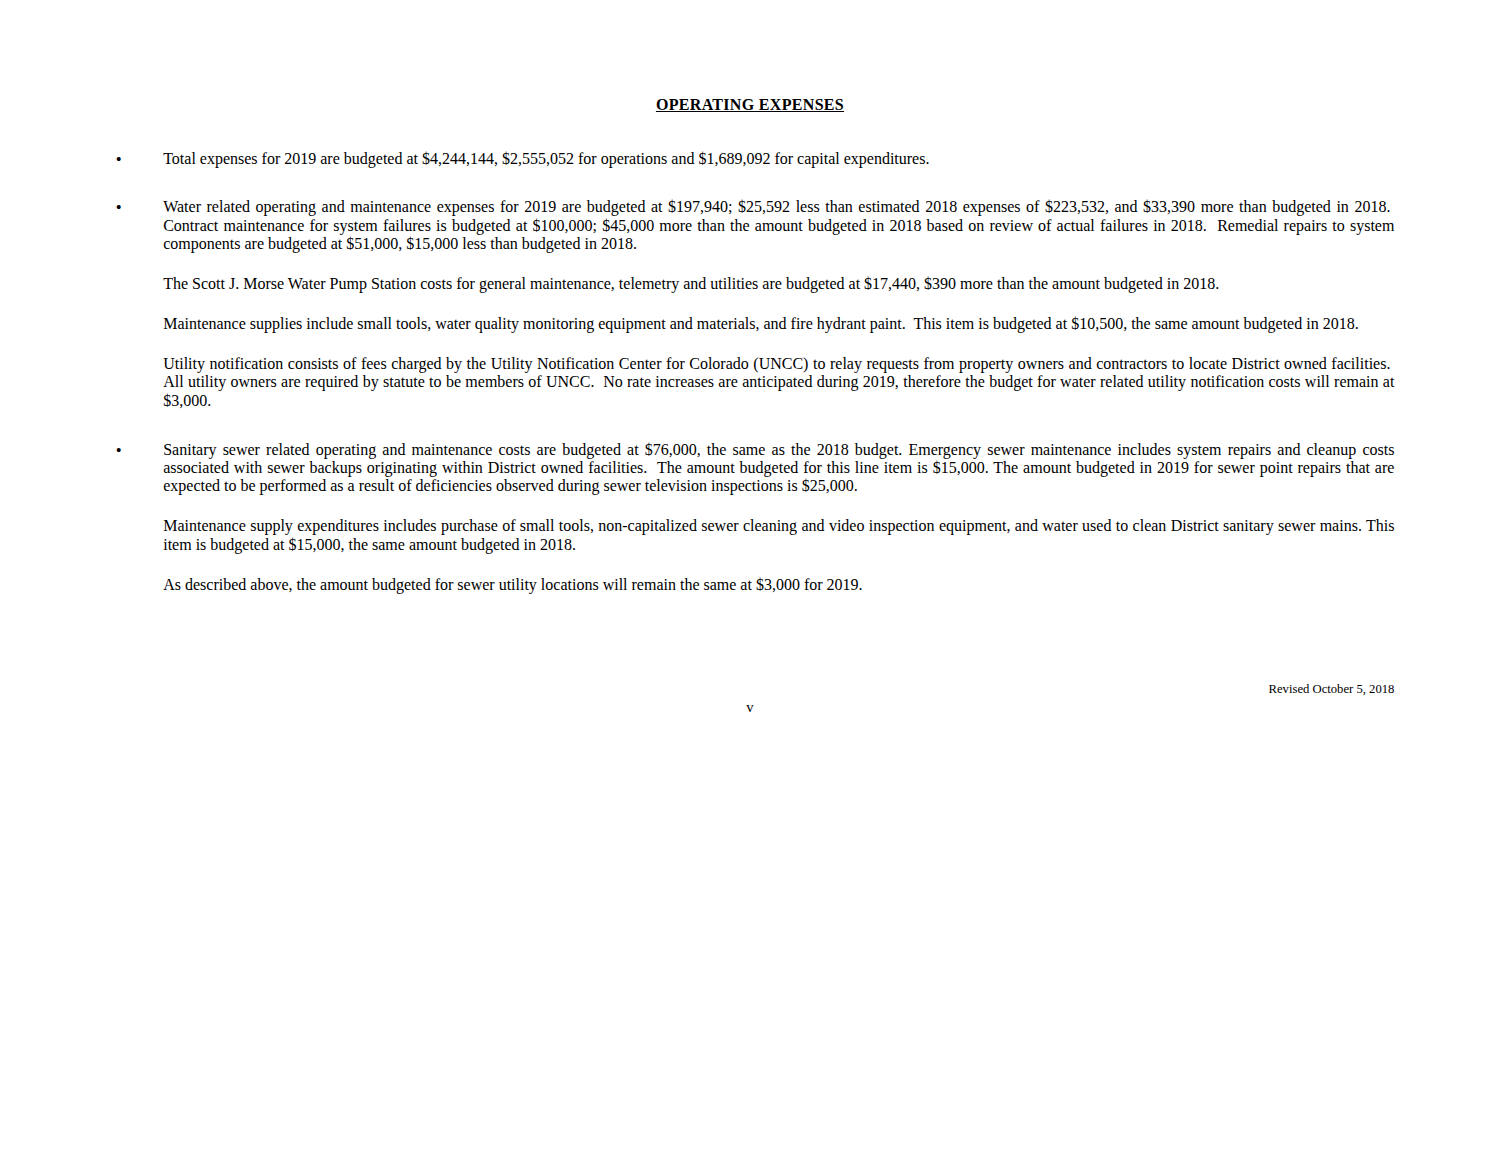OPERATING EXPENSES
Total expenses for 2019 are budgeted at $4,244,144, $2,555,052 for operations and $1,689,092 for capital expenditures.
Water related operating and maintenance expenses for 2019 are budgeted at $197,940; $25,592 less than estimated 2018 expenses of $223,532, and $33,390 more than budgeted in 2018. Contract maintenance for system failures is budgeted at $100,000; $45,000 more than the amount budgeted in 2018 based on review of actual failures in 2018. Remedial repairs to system components are budgeted at $51,000, $15,000 less than budgeted in 2018.
The Scott J. Morse Water Pump Station costs for general maintenance, telemetry and utilities are budgeted at $17,440, $390 more than the amount budgeted in 2018.
Maintenance supplies include small tools, water quality monitoring equipment and materials, and fire hydrant paint. This item is budgeted at $10,500, the same amount budgeted in 2018.
Utility notification consists of fees charged by the Utility Notification Center for Colorado (UNCC) to relay requests from property owners and contractors to locate District owned facilities. All utility owners are required by statute to be members of UNCC. No rate increases are anticipated during 2019, therefore the budget for water related utility notification costs will remain at $3,000.
Sanitary sewer related operating and maintenance costs are budgeted at $76,000, the same as the 2018 budget. Emergency sewer maintenance includes system repairs and cleanup costs associated with sewer backups originating within District owned facilities. The amount budgeted for this line item is $15,000. The amount budgeted in 2019 for sewer point repairs that are expected to be performed as a result of deficiencies observed during sewer television inspections is $25,000.
Maintenance supply expenditures includes purchase of small tools, non-capitalized sewer cleaning and video inspection equipment, and water used to clean District sanitary sewer mains. This item is budgeted at $15,000, the same amount budgeted in 2018.
As described above, the amount budgeted for sewer utility locations will remain the same at $3,000 for 2019.
Revised October 5, 2018
v